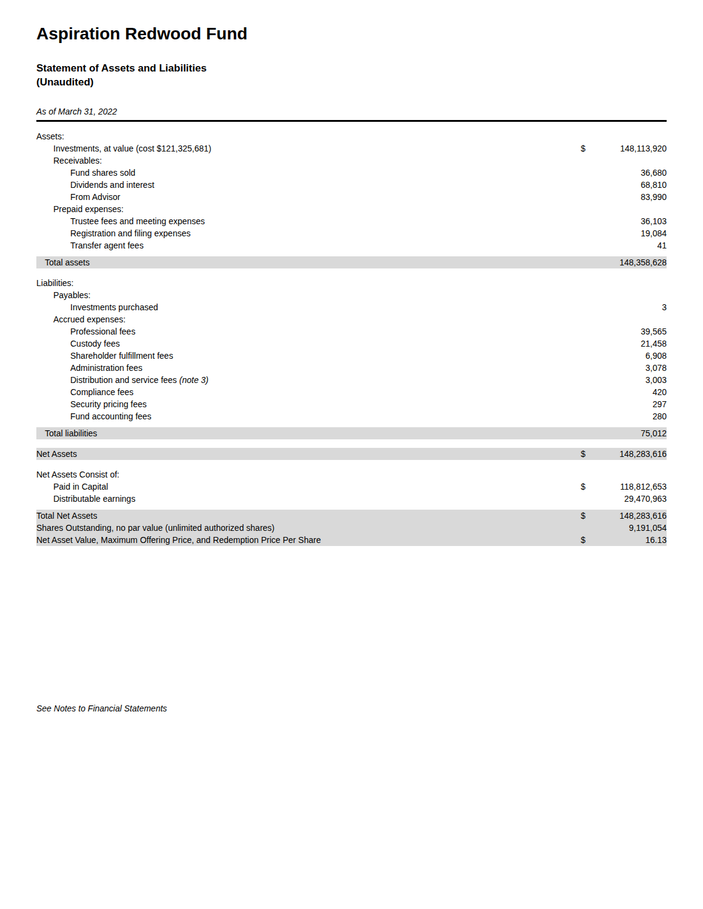Aspiration Redwood Fund
Statement of Assets and Liabilities
(Unaudited)
As of March 31, 2022
| Assets: | | |
| Investments, at value (cost $121,325,681) | $ | 148,113,920 |
| Receivables: | | |
| Fund shares sold | | 36,680 |
| Dividends and interest | | 68,810 |
| From Advisor | | 83,990 |
| Prepaid expenses: | | |
| Trustee fees and meeting expenses | | 36,103 |
| Registration and filing expenses | | 19,084 |
| Transfer agent fees | | 41 |
| Total assets | | 148,358,628 |
| Liabilities: | | |
| Payables: | | |
| Investments purchased | | 3 |
| Accrued expenses: | | |
| Professional fees | | 39,565 |
| Custody fees | | 21,458 |
| Shareholder fulfillment fees | | 6,908 |
| Administration fees | | 3,078 |
| Distribution and service fees (note 3) | | 3,003 |
| Compliance fees | | 420 |
| Security pricing fees | | 297 |
| Fund accounting fees | | 280 |
| Total liabilities | | 75,012 |
| Net Assets | $ | 148,283,616 |
| Net Assets Consist of: | | |
| Paid in Capital | $ | 118,812,653 |
| Distributable earnings | | 29,470,963 |
| Total Net Assets | $ | 148,283,616 |
| Shares Outstanding, no par value (unlimited authorized shares) | | 9,191,054 |
| Net Asset Value, Maximum Offering Price, and Redemption Price Per Share | $ | 16.13 |
See Notes to Financial Statements